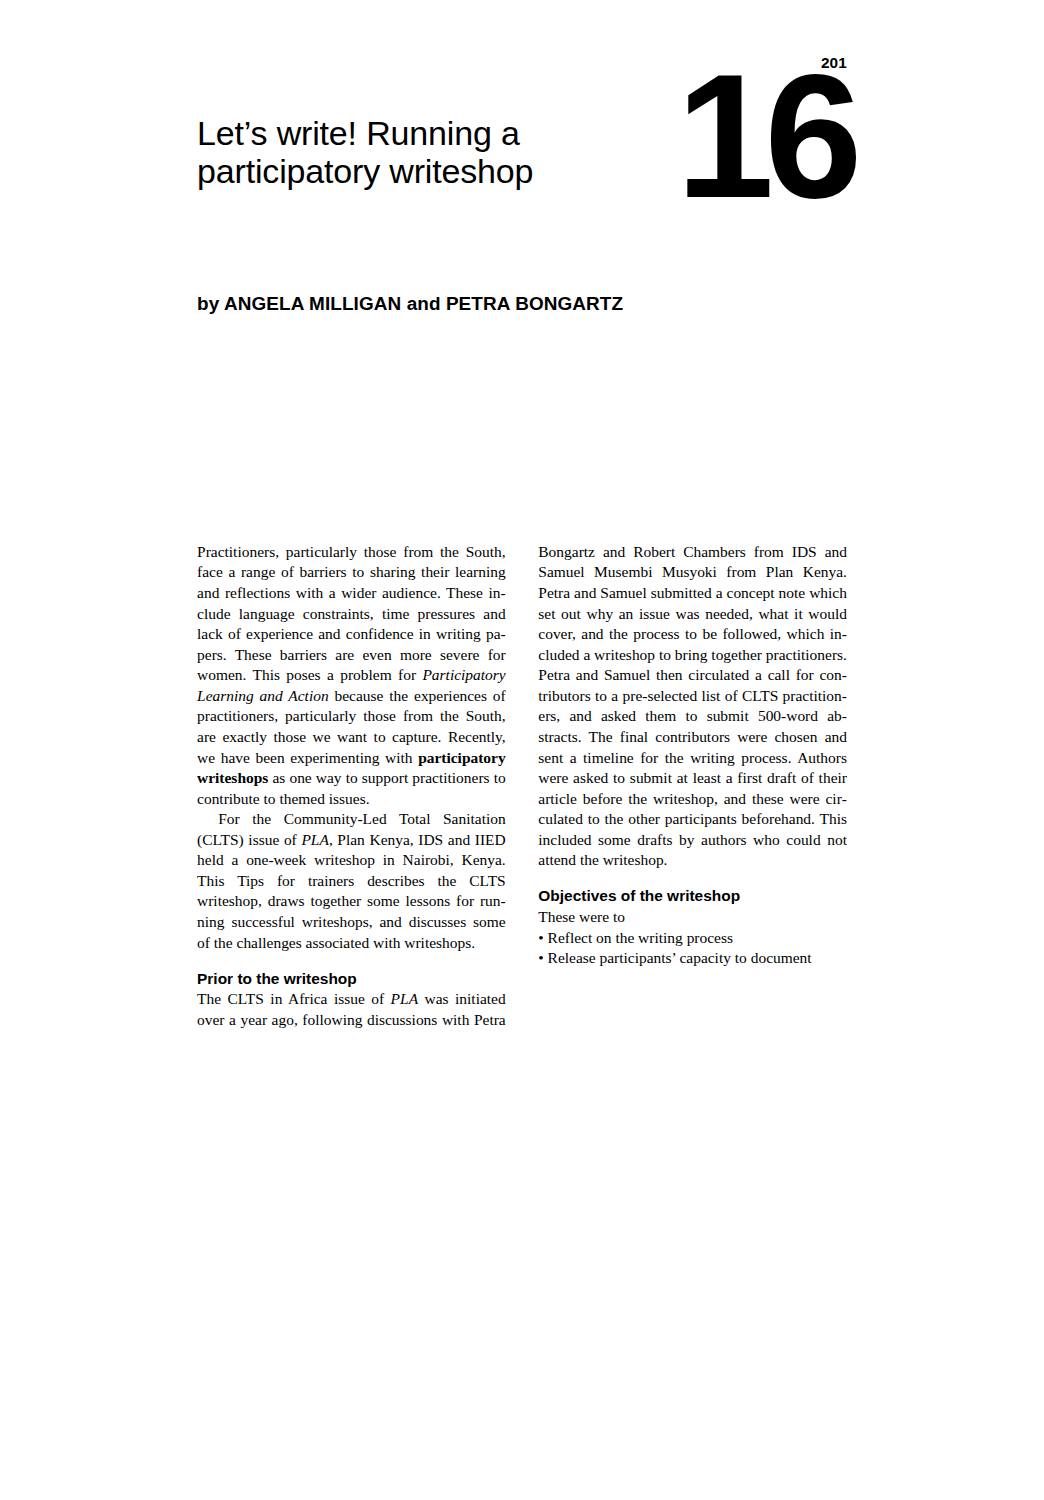201
16
Let’s write! Running a
participatory writeshop
by ANGELA MILLIGAN and PETRA BONGARTZ
Practitioners, particularly those from the South, face a range of barriers to sharing their learning and reflections with a wider audience. These include language constraints, time pressures and lack of experience and confidence in writing papers. These barriers are even more severe for women. This poses a problem for Participatory Learning and Action because the experiences of practitioners, particularly those from the South, are exactly those we want to capture. Recently, we have been experimenting with participatory writeshops as one way to support practitioners to contribute to themed issues.
For the Community-Led Total Sanitation (CLTS) issue of PLA, Plan Kenya, IDS and IIED held a one-week writeshop in Nairobi, Kenya. This Tips for trainers describes the CLTS writeshop, draws together some lessons for running successful writeshops, and discusses some of the challenges associated with writeshops.
Prior to the writeshop
The CLTS in Africa issue of PLA was initiated over a year ago, following discussions with Petra Bongartz and Robert Chambers from IDS and Samuel Musembi Musyoki from Plan Kenya. Petra and Samuel submitted a concept note which set out why an issue was needed, what it would cover, and the process to be followed, which included a writeshop to bring together practitioners. Petra and Samuel then circulated a call for contributors to a pre-selected list of CLTS practitioners, and asked them to submit 500-word abstracts. The final contributors were chosen and sent a timeline for the writing process. Authors were asked to submit at least a first draft of their article before the writeshop, and these were circulated to the other participants beforehand. This included some drafts by authors who could not attend the writeshop.
Objectives of the writeshop
These were to
• Reflect on the writing process
• Release participants’ capacity to document